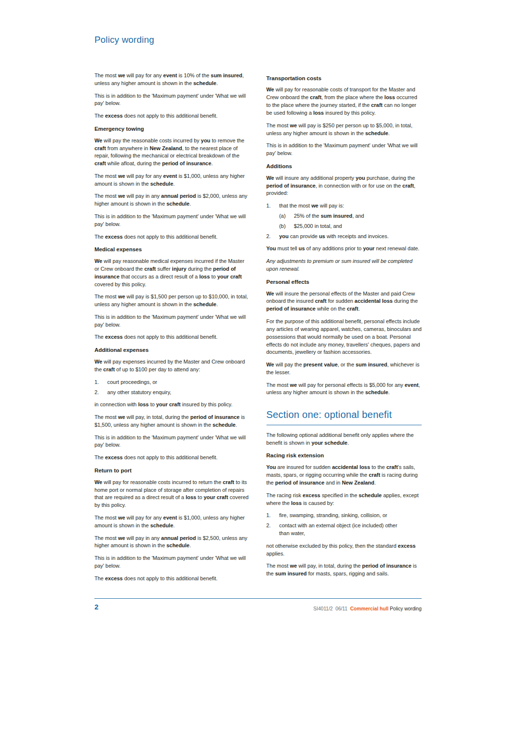Policy wording
The most we will pay for any event is 10% of the sum insured, unless any higher amount is shown in the schedule.
This is in addition to the 'Maximum payment' under 'What we will pay' below.
The excess does not apply to this additional benefit.
Emergency towing
We will pay the reasonable costs incurred by you to remove the craft from anywhere in New Zealand, to the nearest place of repair, following the mechanical or electrical breakdown of the craft while afloat, during the period of insurance.
The most we will pay for any event is $1,000, unless any higher amount is shown in the schedule.
The most we will pay in any annual period is $2,000, unless any higher amount is shown in the schedule.
This is in addition to the 'Maximum payment' under 'What we will pay' below.
The excess does not apply to this additional benefit.
Medical expenses
We will pay reasonable medical expenses incurred if the Master or Crew onboard the craft suffer injury during the period of insurance that occurs as a direct result of a loss to your craft covered by this policy.
The most we will pay is $1,500 per person up to $10,000, in total, unless any higher amount is shown in the schedule.
This is in addition to the 'Maximum payment' under 'What we will pay' below.
The excess does not apply to this additional benefit.
Additional expenses
We will pay expenses incurred by the Master and Crew onboard the craft of up to $100 per day to attend any:
1. court proceedings, or
2. any other statutory enquiry,
in connection with loss to your craft insured by this policy.
The most we will pay, in total, during the period of insurance is $1,500, unless any higher amount is shown in the schedule.
This is in addition to the 'Maximum payment' under 'What we will pay' below.
The excess does not apply to this additional benefit.
Return to port
We will pay for reasonable costs incurred to return the craft to its home port or normal place of storage after completion of repairs that are required as a direct result of a loss to your craft covered by this policy.
The most we will pay for any event is $1,000, unless any higher amount is shown in the schedule.
The most we will pay in any annual period is $2,500, unless any higher amount is shown in the schedule.
This is in addition to the 'Maximum payment' under 'What we will pay' below.
The excess does not apply to this additional benefit.
Transportation costs
We will pay for reasonable costs of transport for the Master and Crew onboard the craft, from the place where the loss occurred to the place where the journey started, if the craft can no longer be used following a loss insured by this policy.
The most we will pay is $250 per person up to $5,000, in total, unless any higher amount is shown in the schedule.
This is in addition to the 'Maximum payment' under 'What we will pay' below.
Additions
We will insure any additional property you purchase, during the period of insurance, in connection with or for use on the craft, provided:
1. that the most we will pay is:
(a) 25% of the sum insured, and
(b)$25,000 in total, and
2. you can provide us with receipts and invoices.
You must tell us of any additions prior to your next renewal date.
Any adjustments to premium or sum insured will be completed upon renewal.
Personal effects
We will insure the personal effects of the Master and paid Crew onboard the insured craft for sudden accidental loss during the period of insurance while on the craft.
For the purpose of this additional benefit, personal effects include any articles of wearing apparel, watches, cameras, binoculars and possessions that would normally be used on a boat. Personal effects do not include any money, travellers' cheques, papers and documents, jewellery or fashion accessories.
We will pay the present value, or the sum insured, whichever is the lesser.
The most we will pay for personal effects is $5,000 for any event, unless any higher amount is shown in the schedule.
Section one: optional benefit
The following optional additional benefit only applies where the benefit is shown in your schedule.
Racing risk extension
You are insured for sudden accidental loss to the craft's sails, masts, spars, or rigging occurring while the craft is racing during the period of insurance and in New Zealand.
The racing risk excess specified in the schedule applies, except where the loss is caused by:
1. fire, swamping, stranding, sinking, collision, or
2. contact with an external object (ice included) other
than water,
not otherwise excluded by this policy, then the standard excess applies.
The most we will pay, in total, during the period of insurance is the sum insured for masts, spars, rigging and sails.
2
SI4011/2 06/11 Commercial hull Policy wording